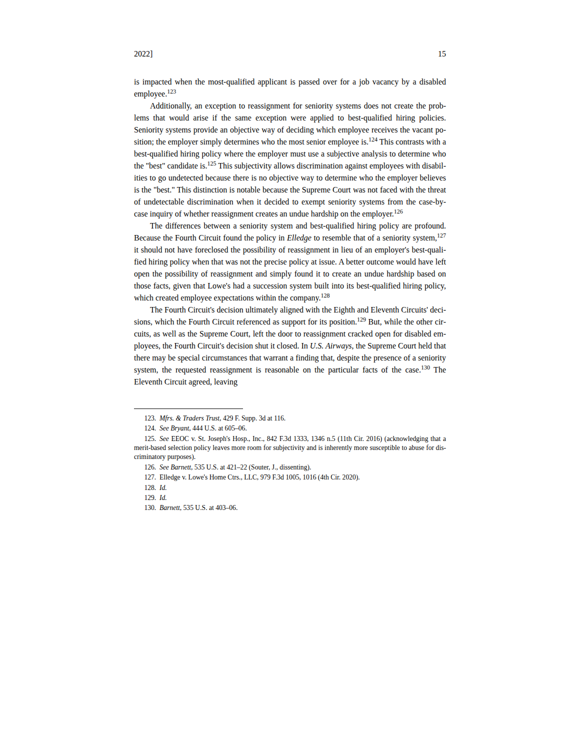2022] 15
is impacted when the most-qualified applicant is passed over for a job vacancy by a disabled employee.123
Additionally, an exception to reassignment for seniority systems does not create the problems that would arise if the same exception were applied to best-qualified hiring policies. Seniority systems provide an objective way of deciding which employee receives the vacant position; the employer simply determines who the most senior employee is.124 This contrasts with a best-qualified hiring policy where the employer must use a subjective analysis to determine who the "best" candidate is.125 This subjectivity allows discrimination against employees with disabilities to go undetected because there is no objective way to determine who the employer believes is the "best." This distinction is notable because the Supreme Court was not faced with the threat of undetectable discrimination when it decided to exempt seniority systems from the case-by-case inquiry of whether reassignment creates an undue hardship on the employer.126
The differences between a seniority system and best-qualified hiring policy are profound. Because the Fourth Circuit found the policy in Elledge to resemble that of a seniority system,127 it should not have foreclosed the possibility of reassignment in lieu of an employer's best-qualified hiring policy when that was not the precise policy at issue. A better outcome would have left open the possibility of reassignment and simply found it to create an undue hardship based on those facts, given that Lowe's had a succession system built into its best-qualified hiring policy, which created employee expectations within the company.128
The Fourth Circuit's decision ultimately aligned with the Eighth and Eleventh Circuits' decisions, which the Fourth Circuit referenced as support for its position.129 But, while the other circuits, as well as the Supreme Court, left the door to reassignment cracked open for disabled employees, the Fourth Circuit's decision shut it closed. In U.S. Airways, the Supreme Court held that there may be special circumstances that warrant a finding that, despite the presence of a seniority system, the requested reassignment is reasonable on the particular facts of the case.130 The Eleventh Circuit agreed, leaving
Mfrs. & Traders Trust, 429 F. Supp. 3d at 116.
See Bryant, 444 U.S. at 605–06.
See EEOC v. St. Joseph's Hosp., Inc., 842 F.3d 1333, 1346 n.5 (11th Cir. 2016) (acknowledging that a merit-based selection policy leaves more room for subjectivity and is inherently more susceptible to abuse for discriminatory purposes).
See Barnett, 535 U.S. at 421–22 (Souter, J., dissenting).
Elledge v. Lowe's Home Ctrs., LLC, 979 F.3d 1005, 1016 (4th Cir. 2020).
Id.
Id.
Barnett, 535 U.S. at 403–06.